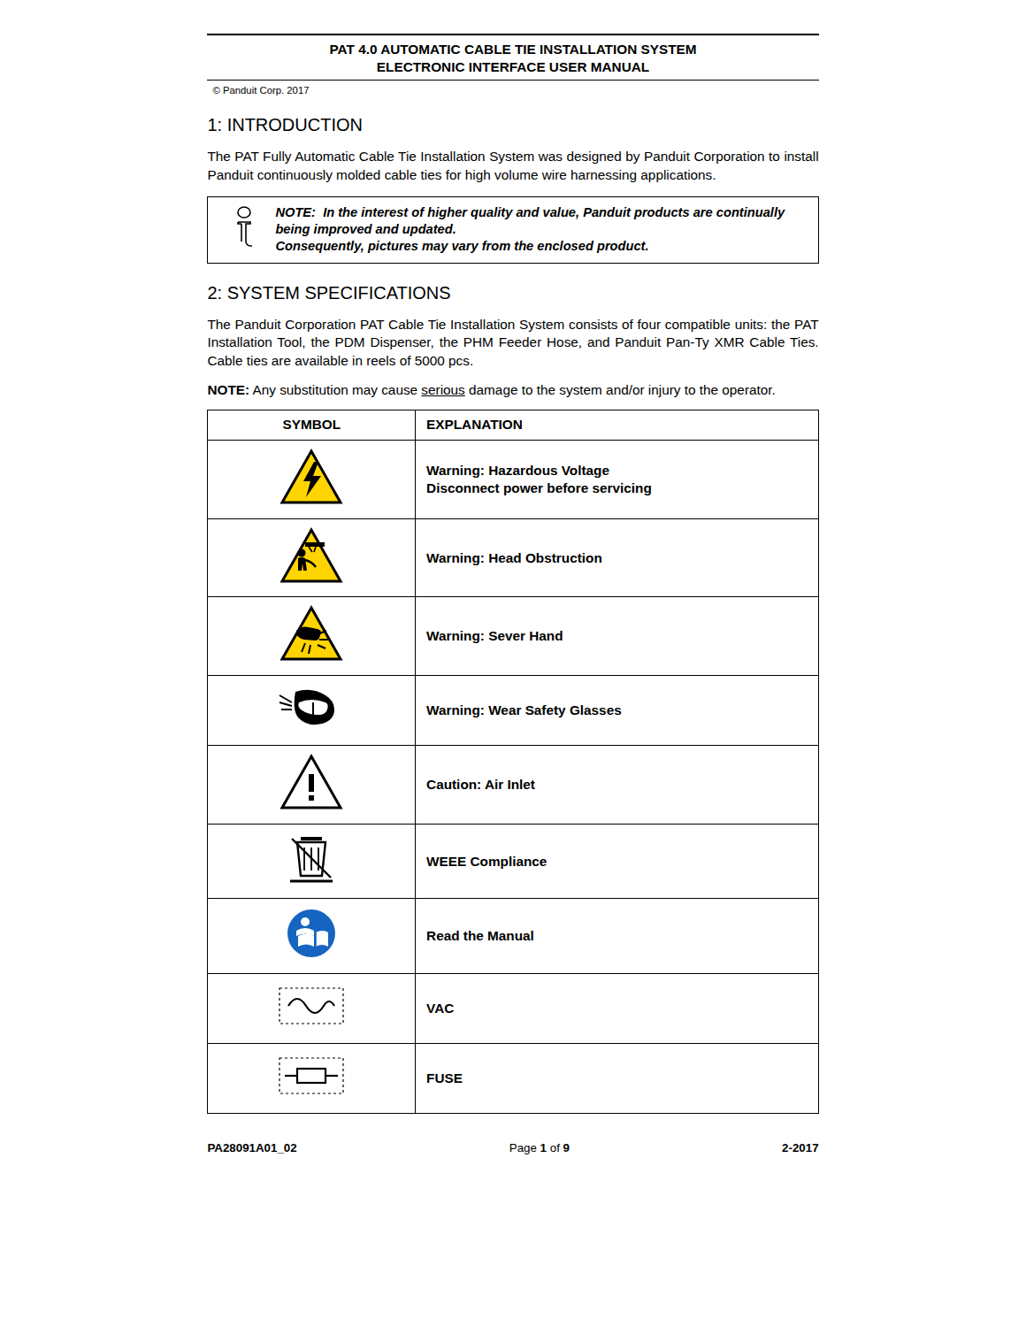PAT 4.0 AUTOMATIC CABLE TIE INSTALLATION SYSTEM
ELECTRONIC INTERFACE USER MANUAL
© Panduit Corp. 2017
1: INTRODUCTION
The PAT Fully Automatic Cable Tie Installation System was designed by Panduit Corporation to install Panduit continuously molded cable ties for high volume wire harnessing applications.
NOTE: In the interest of higher quality and value, Panduit products are continually being improved and updated.
Consequently, pictures may vary from the enclosed product.
2: SYSTEM SPECIFICATIONS
The Panduit Corporation PAT Cable Tie Installation System consists of four compatible units: the PAT Installation Tool, the PDM Dispenser, the PHM Feeder Hose, and Panduit Pan-Ty XMR Cable Ties. Cable ties are available in reels of 5000 pcs.
NOTE: Any substitution may cause serious damage to the system and/or injury to the operator.
| SYMBOL | EXPLANATION |
| --- | --- |
| | Warning: Hazardous Voltage Disconnect power before servicing |
| | Warning: Head Obstruction |
| | Warning: Sever Hand |
| | Warning: Wear Safety Glasses |
| | Caution: Air Inlet |
| | WEEE Compliance |
| | Read the Manual |
| | VAC |
| | FUSE |
PA28091A01_02 Page 1 of 9 2-2017